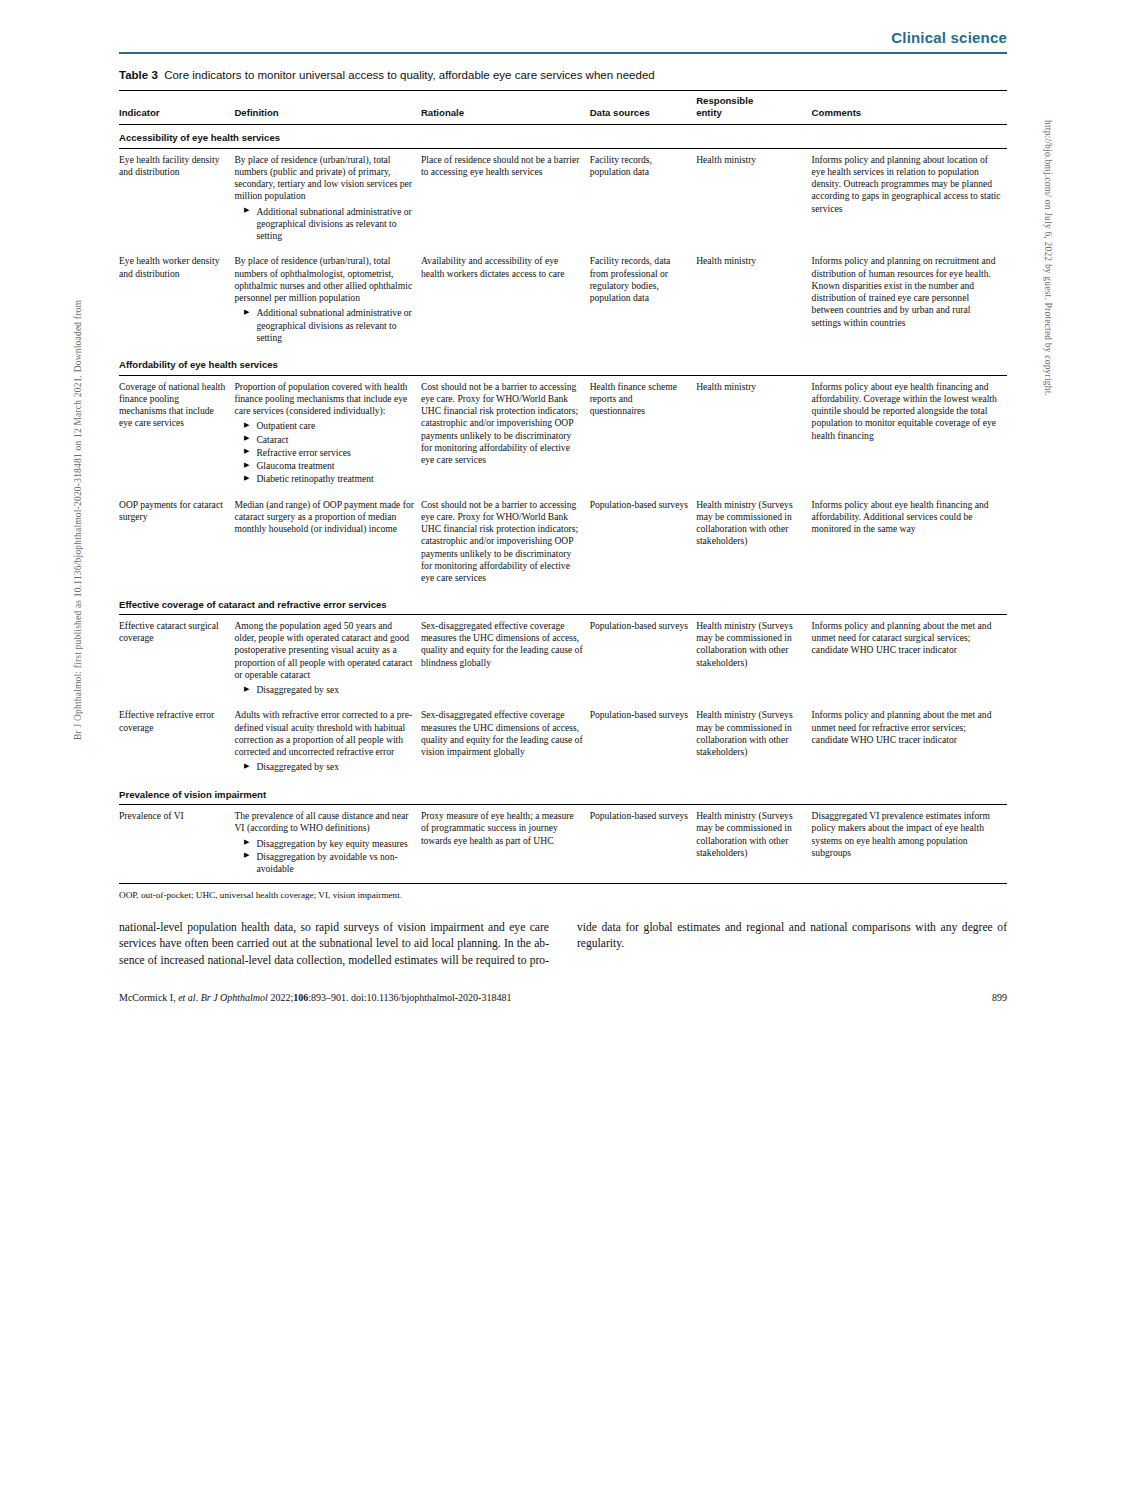Br J Ophthalmol: first published as 10.1136/bjophthalmol-2020-318481 on 12 March 2021. Downloaded from
http://bjo.bmj.com/ on July 6, 2022 by guest. Protected by copyright.
Clinical science
Table 3 Core indicators to monitor universal access to quality, affordable eye care services when needed
| Indicator | Definition | Rationale | Data sources | Responsible entity | Comments |
| --- | --- | --- | --- | --- | --- |
| Accessibility of eye health services |
| Eye health facility density and distribution | By place of residence (urban/rural), total numbers (public and private) of primary, secondary, tertiary and low vision services per million population Additional subnational administrative or geographical divisions as relevant to setting | Place of residence should not be a barrier to accessing eye health services | Facility records, population data | Health ministry | Informs policy and planning about location of eye health services in relation to population density. Outreach programmes may be planned according to gaps in geographical access to static services |
| Eye health worker density and distribution | By place of residence (urban/rural), total numbers of ophthalmologist, optometrist, ophthalmic nurses and other allied ophthalmic personnel per million population Additional subnational administrative or geographical divisions as relevant to setting | Availability and accessibility of eye health workers dictates access to care | Facility records, data from professional or regulatory bodies, population data | Health ministry | Informs policy and planning on recruitment and distribution of human resources for eye health. Known disparities exist in the number and distribution of trained eye care personnel between countries and by urban and rural settings within countries |
| Affordability of eye health services |
| Coverage of national health finance pooling mechanisms that include eye care services | Proportion of population covered with health finance pooling mechanisms that include eye care services (considered individually): Outpatient care Cataract Refractive error services Glaucoma treatment Diabetic retinopathy treatment | Cost should not be a barrier to accessing eye care. Proxy for WHO/World Bank UHC financial risk protection indicators; catastrophic and/or impoverishing OOP payments unlikely to be discriminatory for monitoring affordability of elective eye care services | Health finance scheme reports and questionnaires | Health ministry | Informs policy about eye health financing and affordability. Coverage within the lowest wealth quintile should be reported alongside the total population to monitor equitable coverage of eye health financing |
| OOP payments for cataract surgery | Median (and range) of OOP payment made for cataract surgery as a proportion of median monthly household (or individual) income | Cost should not be a barrier to accessing eye care. Proxy for WHO/World Bank UHC financial risk protection indicators; catastrophic and/or impoverishing OOP payments unlikely to be discriminatory for monitoring affordability of elective eye care services | Population-based surveys | Health ministry (Surveys may be commissioned in collaboration with other stakeholders) | Informs policy about eye health financing and affordability. Additional services could be monitored in the same way |
| Effective coverage of cataract and refractive error services |
| Effective cataract surgical coverage | Among the population aged 50 years and older, people with operated cataract and good postoperative presenting visual acuity as a proportion of all people with operated cataract or operable cataract Disaggregated by sex | Sex-disaggregated effective coverage measures the UHC dimensions of access, quality and equity for the leading cause of blindness globally | Population-based surveys | Health ministry (Surveys may be commissioned in collaboration with other stakeholders) | Informs policy and planning about the met and unmet need for cataract surgical services; candidate WHO UHC tracer indicator |
| Effective refractive error coverage | Adults with refractive error corrected to a pre-defined visual acuity threshold with habitual correction as a proportion of all people with corrected and uncorrected refractive error Disaggregated by sex | Sex-disaggregated effective coverage measures the UHC dimensions of access, quality and equity for the leading cause of vision impairment globally | Population-based surveys | Health ministry (Surveys may be commissioned in collaboration with other stakeholders) | Informs policy and planning about the met and unmet need for refractive error services; candidate WHO UHC tracer indicator |
| Prevalence of vision impairment |
| Prevalence of VI | The prevalence of all cause distance and near VI (according to WHO definitions) Disaggregation by key equity measures Disaggregation by avoidable vs non-avoidable | Proxy measure of eye health; a measure of programmatic success in journey towards eye health as part of UHC | Population-based surveys | Health ministry (Surveys may be commissioned in collaboration with other stakeholders) | Disaggregated VI prevalence estimates inform policy makers about the impact of eye health systems on eye health among population subgroups |
OOP, out-of-pocket; UHC, universal health coverage; VI, vision impairment.
national-level population health data, so rapid surveys of vision impairment and eye care services have often been carried out at the subnational level to aid local planning. In the absence of increased national-level data collection, modelled estimates will be required to provide data for global estimates and regional and national comparisons with any degree of regularity.
McCormick I, et al. Br J Ophthalmol 2022;106:893–901. doi:10.1136/bjophthalmol-2020-318481
899